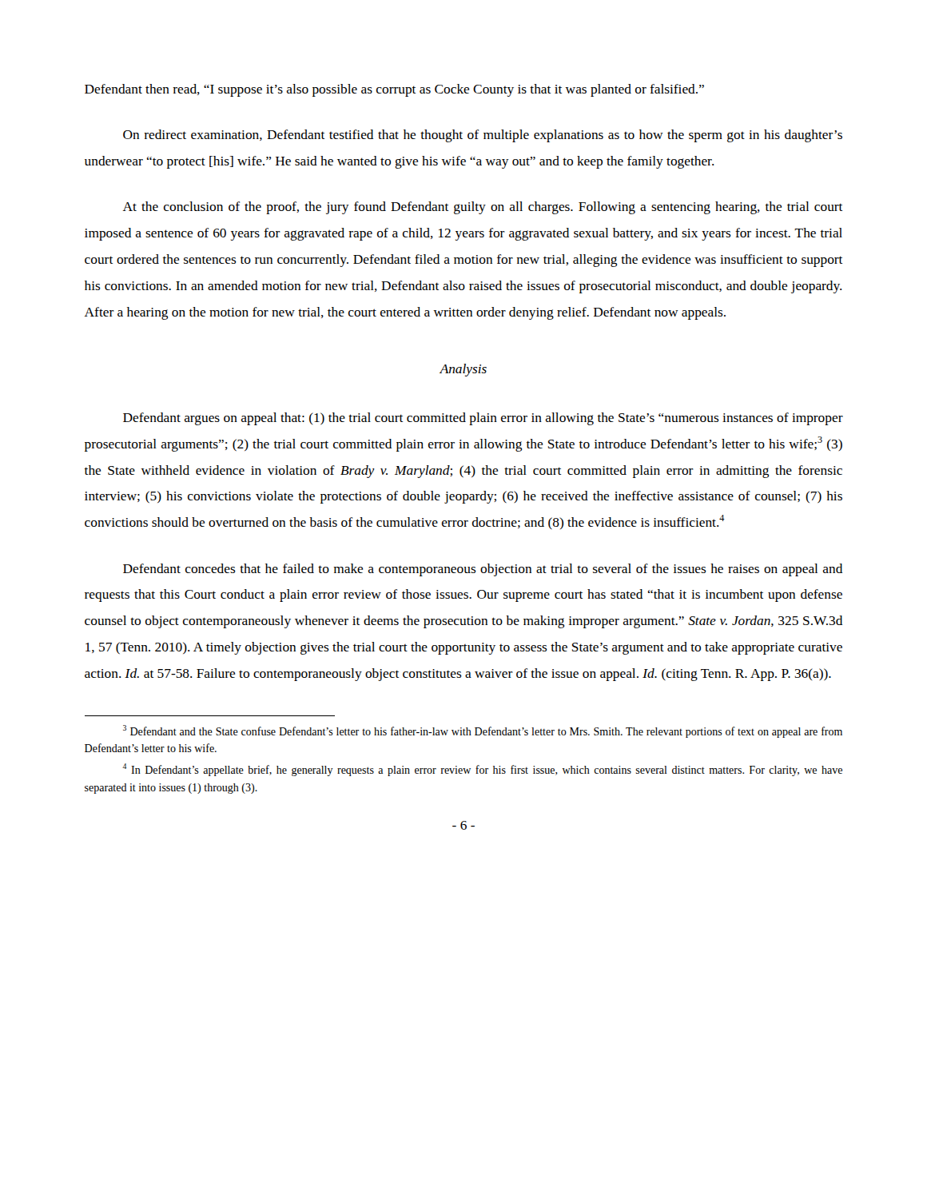Defendant then read, “I suppose it’s also possible as corrupt as Cocke County is that it was planted or falsified.”
On redirect examination, Defendant testified that he thought of multiple explanations as to how the sperm got in his daughter’s underwear “to protect [his] wife.” He said he wanted to give his wife “a way out” and to keep the family together.
At the conclusion of the proof, the jury found Defendant guilty on all charges. Following a sentencing hearing, the trial court imposed a sentence of 60 years for aggravated rape of a child, 12 years for aggravated sexual battery, and six years for incest. The trial court ordered the sentences to run concurrently. Defendant filed a motion for new trial, alleging the evidence was insufficient to support his convictions. In an amended motion for new trial, Defendant also raised the issues of prosecutorial misconduct, and double jeopardy. After a hearing on the motion for new trial, the court entered a written order denying relief. Defendant now appeals.
Analysis
Defendant argues on appeal that: (1) the trial court committed plain error in allowing the State’s “numerous instances of improper prosecutorial arguments”; (2) the trial court committed plain error in allowing the State to introduce Defendant’s letter to his wife;3 (3) the State withheld evidence in violation of Brady v. Maryland; (4) the trial court committed plain error in admitting the forensic interview; (5) his convictions violate the protections of double jeopardy; (6) he received the ineffective assistance of counsel; (7) his convictions should be overturned on the basis of the cumulative error doctrine; and (8) the evidence is insufficient.4
Defendant concedes that he failed to make a contemporaneous objection at trial to several of the issues he raises on appeal and requests that this Court conduct a plain error review of those issues. Our supreme court has stated “that it is incumbent upon defense counsel to object contemporaneously whenever it deems the prosecution to be making improper argument.” State v. Jordan, 325 S.W.3d 1, 57 (Tenn. 2010). A timely objection gives the trial court the opportunity to assess the State’s argument and to take appropriate curative action. Id. at 57-58. Failure to contemporaneously object constitutes a waiver of the issue on appeal. Id. (citing Tenn. R. App. P. 36(a)).
3 Defendant and the State confuse Defendant’s letter to his father-in-law with Defendant’s letter to Mrs. Smith. The relevant portions of text on appeal are from Defendant’s letter to his wife.
4 In Defendant’s appellate brief, he generally requests a plain error review for his first issue, which contains several distinct matters. For clarity, we have separated it into issues (1) through (3).
- 6 -